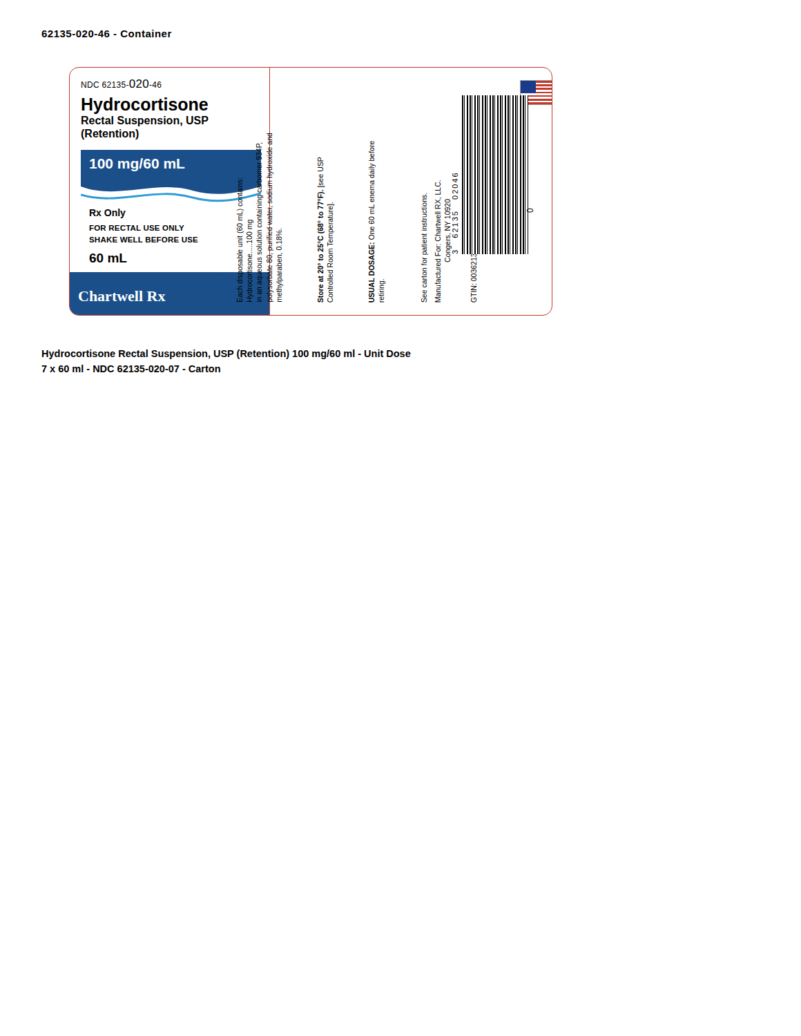62135-020-46 - Container
NDC 62135-020-46
Hydrocortisone
Rectal Suspension, USP
(Retention)
100 mg/60 mL
Rx Only
FOR RECTAL USE ONLY
SHAKE WELL BEFORE USE
60 mL
Chartwell Rx
Each disposable unit (60 mL) contains:
Hydrocortisone.....100 mg
in an aqueous solution containing carbomer 934P,
polysorbate 80, purified water, sodium hydroxide and
methylparaben, 0.18%.
Store at 20° to 25°C (68° to 77°F). [see USP
Controlled Room Temperature].
USUAL DOSAGE: One 60 mL enema daily before
retiring.
See carton for patient instructions.
Manufactured For: Chartwell RX, LLC.
Congers, NY 10920
GTIN: 00362135020460
L70537
REV. 01 12/20
Made in U.S.A.
3 62135 02046 0
Hydrocortisone Rectal Suspension, USP (Retention) 100 mg/60 ml - Unit Dose
7 x 60 ml - NDC 62135-020-07 - Carton